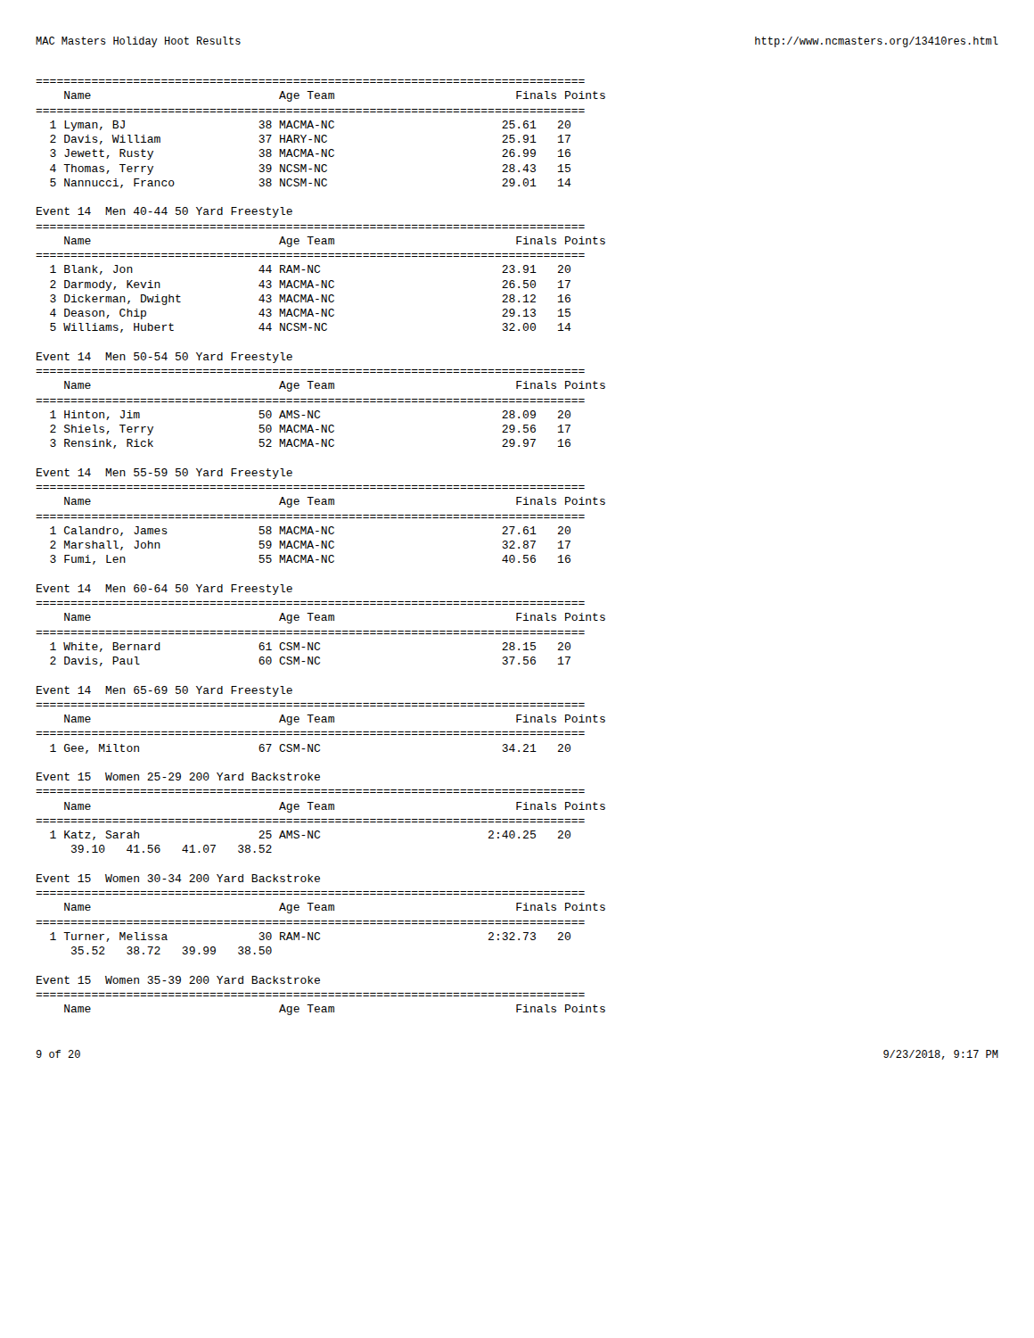MAC Masters Holiday Hoot Results http://www.ncmasters.org/13410res.html
===============================================================================
    Name                           Age Team                          Finals Points
===============================================================================
  1 Lyman, BJ                   38 MACMA-NC                        25.61   20
  2 Davis, William              37 HARY-NC                         25.91   17
  3 Jewett, Rusty               38 MACMA-NC                        26.99   16
  4 Thomas, Terry               39 NCSM-NC                         28.43   15
  5 Nannucci, Franco            38 NCSM-NC                         29.01   14

Event 14  Men 40-44 50 Yard Freestyle
===============================================================================
    Name                           Age Team                          Finals Points
===============================================================================
  1 Blank, Jon                  44 RAM-NC                          23.91   20
  2 Darmody, Kevin              43 MACMA-NC                        26.50   17
  3 Dickerman, Dwight           43 MACMA-NC                        28.12   16
  4 Deason, Chip                43 MACMA-NC                        29.13   15
  5 Williams, Hubert            44 NCSM-NC                         32.00   14

Event 14  Men 50-54 50 Yard Freestyle
===============================================================================
    Name                           Age Team                          Finals Points
===============================================================================
  1 Hinton, Jim                 50 AMS-NC                          28.09   20
  2 Shiels, Terry               50 MACMA-NC                        29.56   17
  3 Rensink, Rick               52 MACMA-NC                        29.97   16

Event 14  Men 55-59 50 Yard Freestyle
===============================================================================
    Name                           Age Team                          Finals Points
===============================================================================
  1 Calandro, James             58 MACMA-NC                        27.61   20
  2 Marshall, John              59 MACMA-NC                        32.87   17
  3 Fumi, Len                   55 MACMA-NC                        40.56   16

Event 14  Men 60-64 50 Yard Freestyle
===============================================================================
    Name                           Age Team                          Finals Points
===============================================================================
  1 White, Bernard              61 CSM-NC                          28.15   20
  2 Davis, Paul                 60 CSM-NC                          37.56   17

Event 14  Men 65-69 50 Yard Freestyle
===============================================================================
    Name                           Age Team                          Finals Points
===============================================================================
  1 Gee, Milton                 67 CSM-NC                          34.21   20

Event 15  Women 25-29 200 Yard Backstroke
===============================================================================
    Name                           Age Team                          Finals Points
===============================================================================
  1 Katz, Sarah                 25 AMS-NC                        2:40.25   20
     39.10   41.56   41.07   38.52

Event 15  Women 30-34 200 Yard Backstroke
===============================================================================
    Name                           Age Team                          Finals Points
===============================================================================
  1 Turner, Melissa             30 RAM-NC                        2:32.73   20
     35.52   38.72   39.99   38.50

Event 15  Women 35-39 200 Yard Backstroke
===============================================================================
    Name                           Age Team                          Finals Points
9 of 20 9/23/2018, 9:17 PM